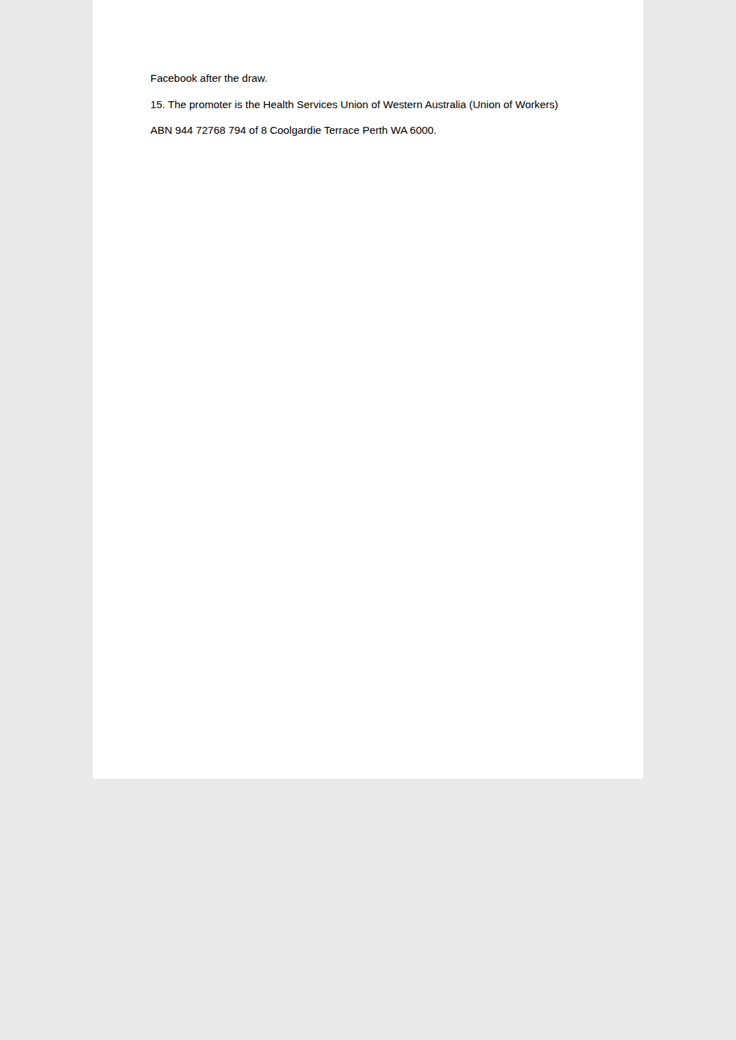Facebook after the draw.
15. The promoter is the Health Services Union of Western Australia (Union of Workers)
ABN 944 72768 794 of 8 Coolgardie Terrace Perth WA 6000.